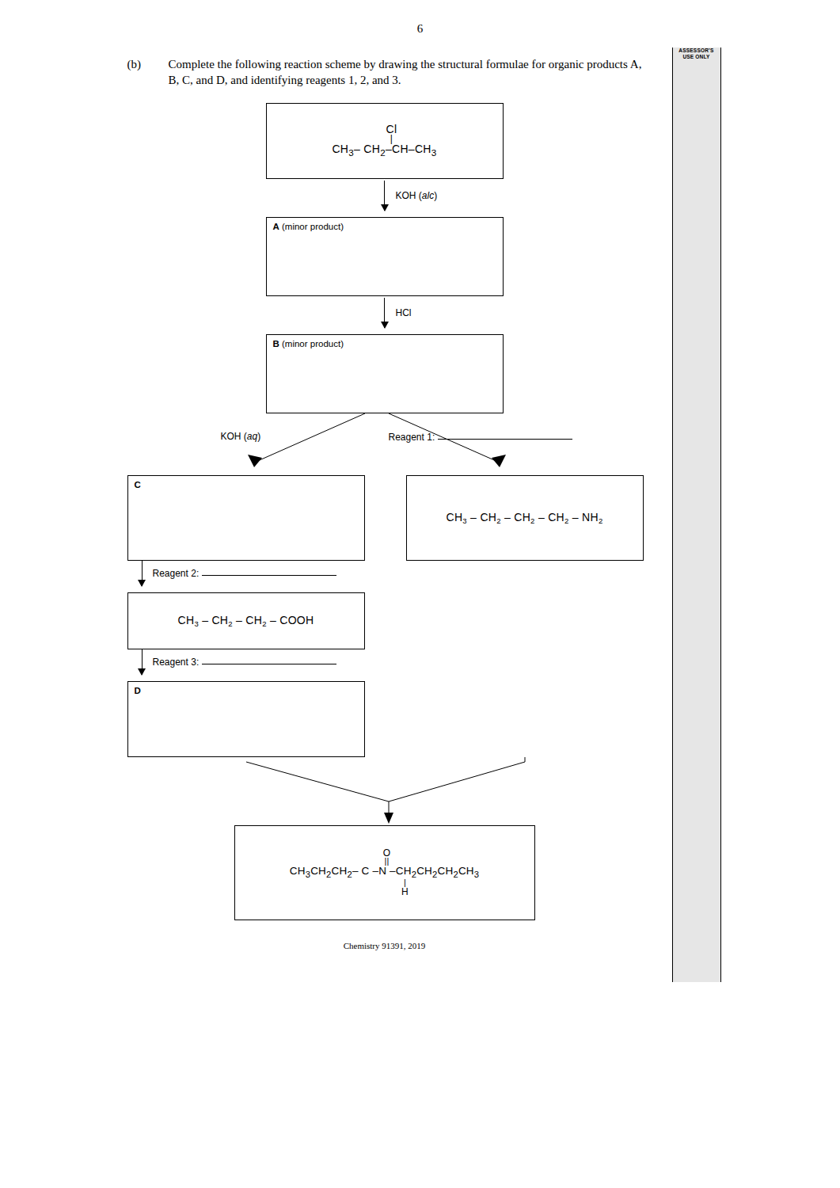6
ASSESSOR’S
USE ONLY
(b) Complete the following reaction scheme by drawing the structural formulae for organic products A, B, C, and D, and identifying reagents 1, 2, and 3.
Cl | CH3– CH2–CH–CH3
KOH (alc)
A (minor product)
HCl
B (minor product)
KOH (aq) Reagent 1:
C
CH3 – CH2 – CH2 – CH2 – NH2
Reagent 2:
CH3 – CH2 – CH2 – COOH
Reagent 3:
D
O || CH3CH2CH2– C –N –CH2CH2CH2CH3 | H
Chemistry 91391, 2019